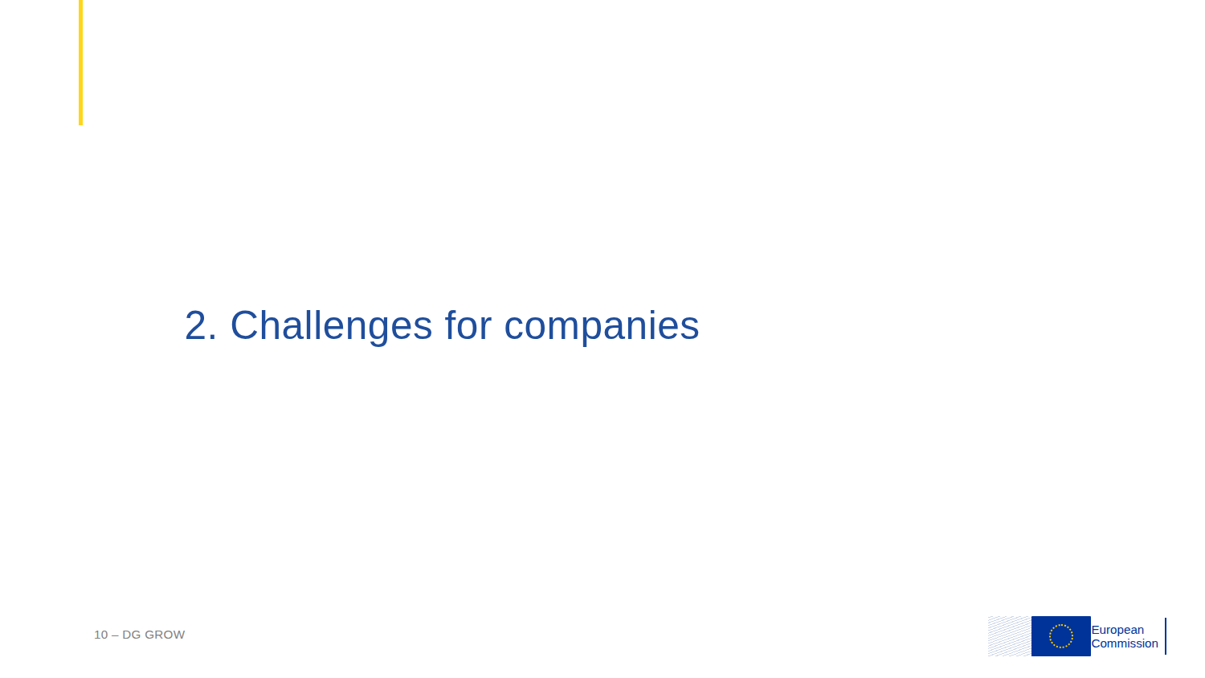2. Challenges for companies
10 – DG GROW
European
Commission